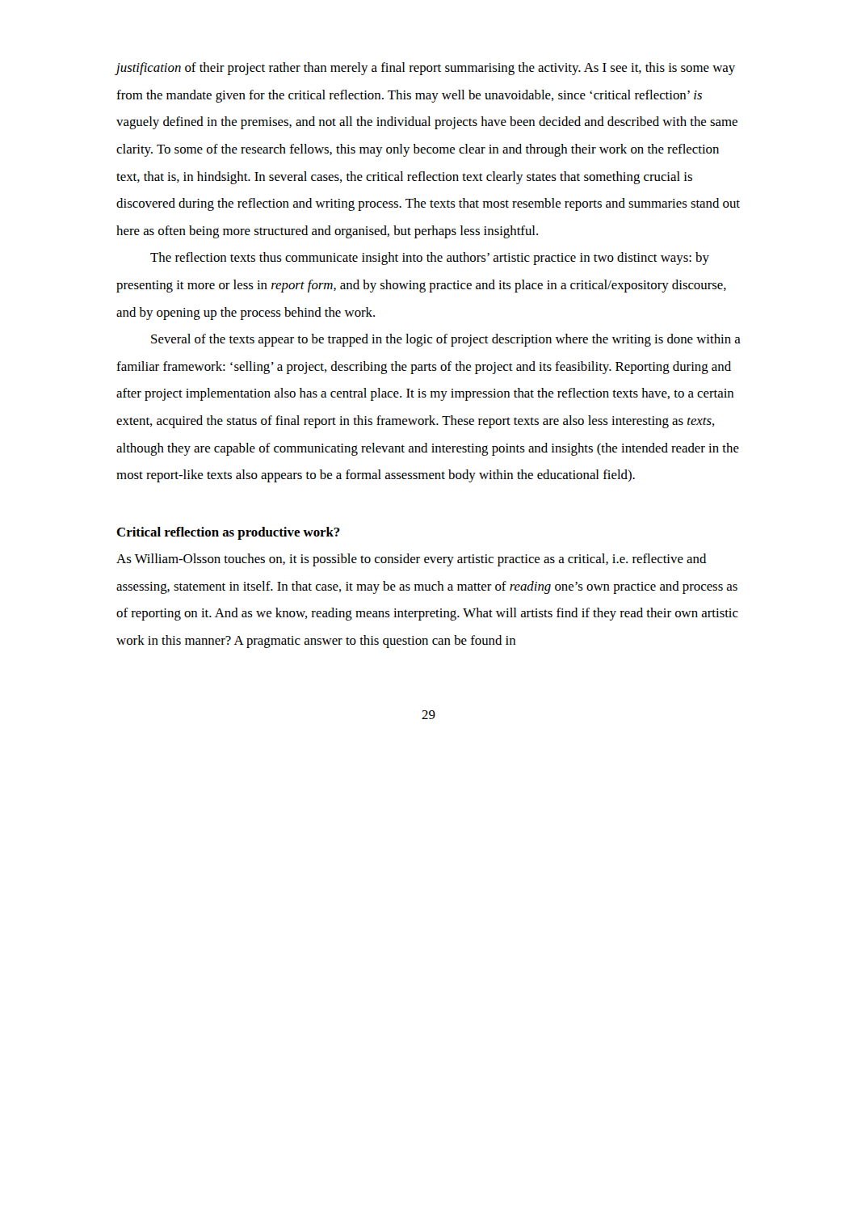justification of their project rather than merely a final report summarising the activity. As I see it, this is some way from the mandate given for the critical reflection. This may well be unavoidable, since ‘critical reflection’ is vaguely defined in the premises, and not all the individual projects have been decided and described with the same clarity. To some of the research fellows, this may only become clear in and through their work on the reflection text, that is, in hindsight. In several cases, the critical reflection text clearly states that something crucial is discovered during the reflection and writing process. The texts that most resemble reports and summaries stand out here as often being more structured and organised, but perhaps less insightful.
The reflection texts thus communicate insight into the authors’ artistic practice in two distinct ways: by presenting it more or less in report form, and by showing practice and its place in a critical/expository discourse, and by opening up the process behind the work.
Several of the texts appear to be trapped in the logic of project description where the writing is done within a familiar framework: ‘selling’ a project, describing the parts of the project and its feasibility. Reporting during and after project implementation also has a central place. It is my impression that the reflection texts have, to a certain extent, acquired the status of final report in this framework. These report texts are also less interesting as texts, although they are capable of communicating relevant and interesting points and insights (the intended reader in the most report-like texts also appears to be a formal assessment body within the educational field).
Critical reflection as productive work?
As William-Olsson touches on, it is possible to consider every artistic practice as a critical, i.e. reflective and assessing, statement in itself. In that case, it may be as much a matter of reading one’s own practice and process as of reporting on it. And as we know, reading means interpreting. What will artists find if they read their own artistic work in this manner? A pragmatic answer to this question can be found in
29